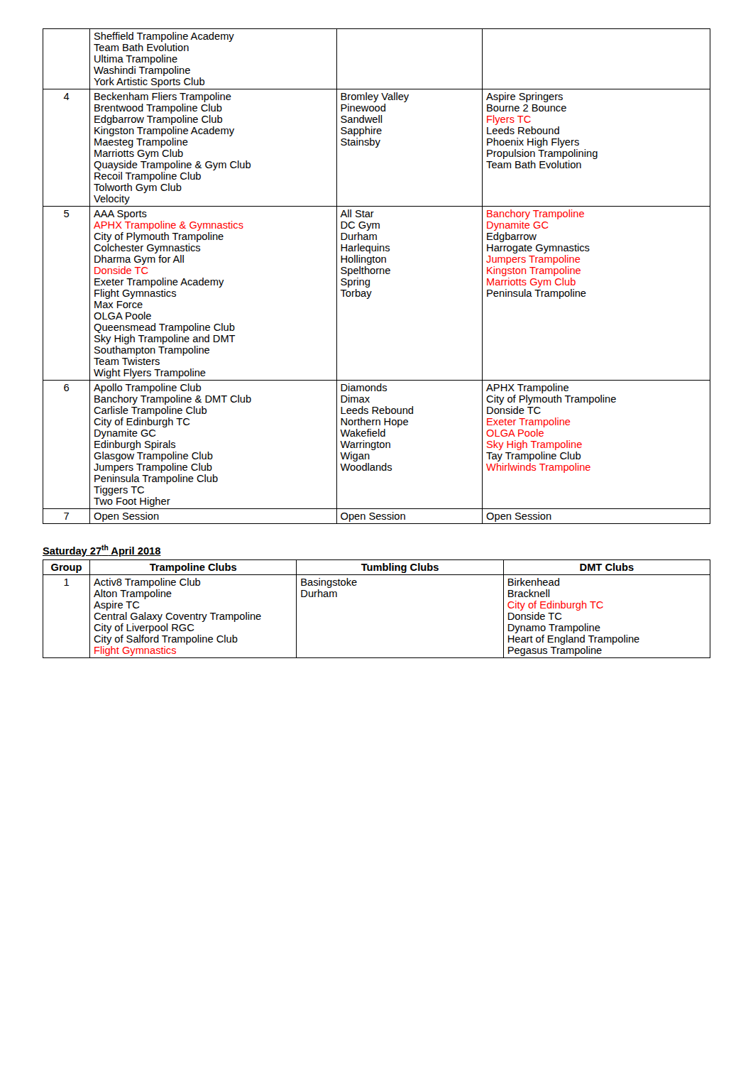| | Sheffield Trampoline Academy Team Bath Evolution Ultima Trampoline Washindi Trampoline York Artistic Sports Club | | |
| 4 | Beckenham Fliers Trampoline Brentwood Trampoline Club Edgbarrow Trampoline Club Kingston Trampoline Academy Maesteg Trampoline Marriotts Gym Club Quayside Trampoline & Gym Club Recoil Trampoline Club Tolworth Gym Club Velocity | Bromley Valley Pinewood Sandwell Sapphire Stainsby | Aspire Springers Bourne 2 Bounce Flyers TC Leeds Rebound Phoenix High Flyers Propulsion Trampolining Team Bath Evolution |
| 5 | AAA Sports APHX Trampoline & Gymnastics City of Plymouth Trampoline Colchester Gymnastics Dharma Gym for All Donside TC Exeter Trampoline Academy Flight Gymnastics Max Force OLGA Poole Queensmead Trampoline Club Sky High Trampoline and DMT Southampton Trampoline Team Twisters Wight Flyers Trampoline | All Star DC Gym Durham Harlequins Hollington Spelthorne Spring Torbay | Banchory Trampoline Dynamite GC Edgbarrow Harrogate Gymnastics Jumpers Trampoline Kingston Trampoline Marriotts Gym Club Peninsula Trampoline |
| 6 | Apollo Trampoline Club Banchory Trampoline & DMT Club Carlisle Trampoline Club City of Edinburgh TC Dynamite GC Edinburgh Spirals Glasgow Trampoline Club Jumpers Trampoline Club Peninsula Trampoline Club Tiggers TC Two Foot Higher | Diamonds Dimax Leeds Rebound Northern Hope Wakefield Warrington Wigan Woodlands | APHX Trampoline City of Plymouth Trampoline Donside TC Exeter Trampoline OLGA Poole Sky High Trampoline Tay Trampoline Club Whirlwinds Trampoline |
| 7 | Open Session | Open Session | Open Session |
Saturday 27th April 2018
| Group | Trampoline Clubs | Tumbling Clubs | DMT Clubs |
| --- | --- | --- | --- |
| 1 | Activ8 Trampoline Club Alton Trampoline Aspire TC Central Galaxy Coventry Trampoline City of Liverpool RGC City of Salford Trampoline Club Flight Gymnastics | Basingstoke Durham | Birkenhead Bracknell City of Edinburgh TC Donside TC Dynamo Trampoline Heart of England Trampoline Pegasus Trampoline |